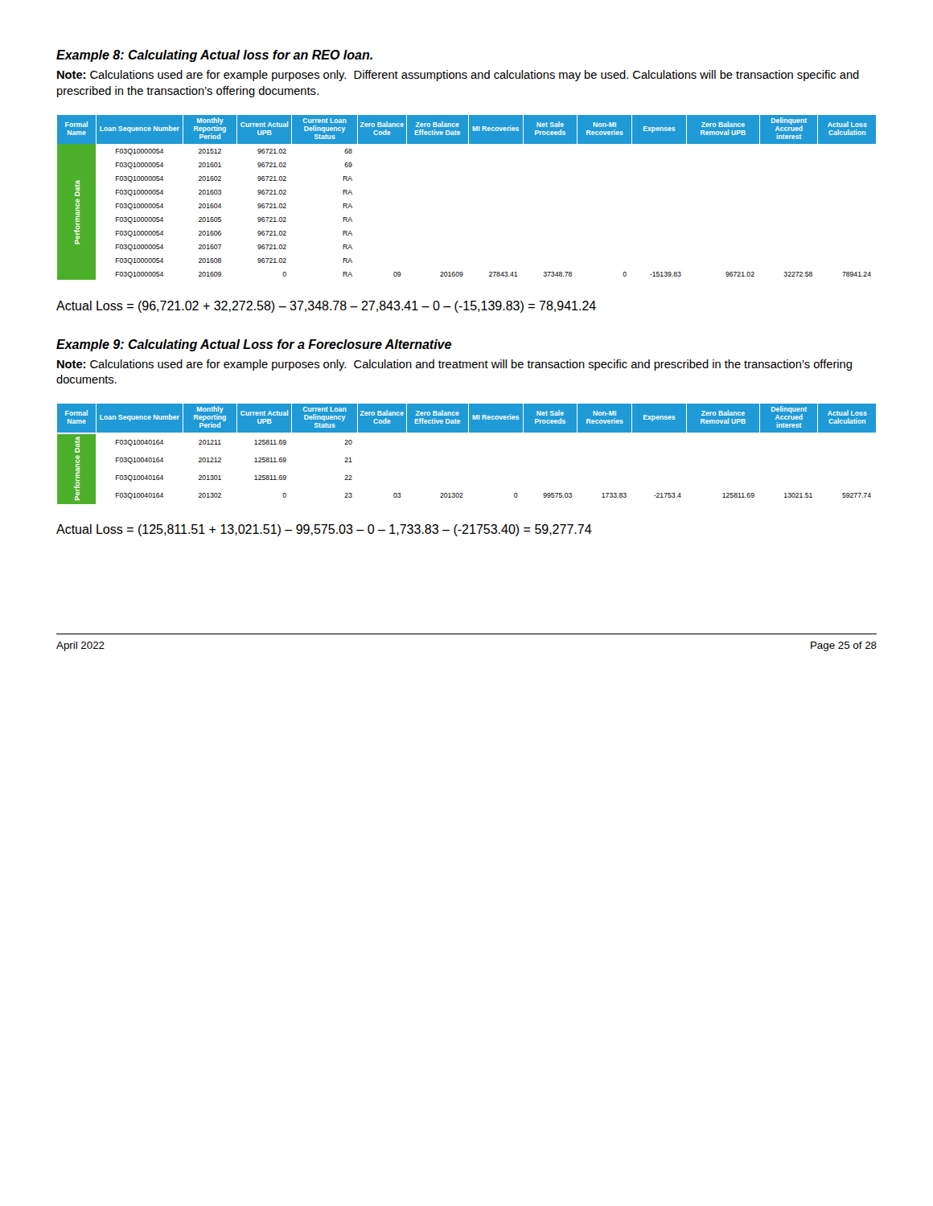Example 8: Calculating Actual loss for an REO loan.
Note: Calculations used are for example purposes only. Different assumptions and calculations may be used. Calculations will be transaction specific and prescribed in the transaction’s offering documents.
| Formal Name | Loan Sequence Number | Monthly Reporting Period | Current Actual UPB | Current Loan Delinquency Status | Zero Balance Code | Zero Balance Effective Date | MI Recoveries | Net Sale Proceeds | Non-MI Recoveries | Expenses | Zero Balance Removal UPB | Delinquent Accrued interest | Actual Loss Calculation |
| --- | --- | --- | --- | --- | --- | --- | --- | --- | --- | --- | --- | --- | --- |
| Performance Data | F03Q10000054 | 201512 | 96721.02 | 68 | | | | | | | | | |
| F03Q10000054 | 201601 | 96721.02 | 69 | | | | | | | | | |
| F03Q10000054 | 201602 | 96721.02 | RA | | | | | | | | | |
| F03Q10000054 | 201603 | 96721.02 | RA | | | | | | | | | |
| F03Q10000054 | 201604 | 96721.02 | RA | | | | | | | | | |
| F03Q10000054 | 201605 | 96721.02 | RA | | | | | | | | | |
| F03Q10000054 | 201606 | 96721.02 | RA | | | | | | | | | |
| F03Q10000054 | 201607 | 96721.02 | RA | | | | | | | | | |
| F03Q10000054 | 201608 | 96721.02 | RA | | | | | | | | | |
| F03Q10000054 | 201609 | 0 | RA | 09 | 201609 | 27843.41 | 37348.78 | 0 | -15139.83 | 96721.02 | 32272.58 | 78941.24 |
Actual Loss = (96,721.02 + 32,272.58) – 37,348.78 – 27,843.41 – 0 – (-15,139.83) = 78,941.24
Example 9: Calculating Actual Loss for a Foreclosure Alternative
Note: Calculations used are for example purposes only. Calculation and treatment will be transaction specific and prescribed in the transaction’s offering documents.
| Formal Name | Loan Sequence Number | Monthly Reporting Period | Current Actual UPB | Current Loan Delinquency Status | Zero Balance Code | Zero Balance Effective Date | MI Recoveries | Net Sale Proceeds | Non-MI Recoveries | Expenses | Zero Balance Removal UPB | Delinquent Accrued interest | Actual Loss Calculation |
| --- | --- | --- | --- | --- | --- | --- | --- | --- | --- | --- | --- | --- | --- |
| Performance Data | F03Q10040164 | 201211 | 125811.69 | 20 | | | | | | | | | |
| F03Q10040164 | 201212 | 125811.69 | 21 | | | | | | | | | |
| F03Q10040164 | 201301 | 125811.69 | 22 | | | | | | | | | |
| F03Q10040164 | 201302 | 0 | 23 | 03 | 201302 | 0 | 99575.03 | 1733.83 | -21753.4 | 125811.69 | 13021.51 | 59277.74 |
Actual Loss = (125,811.51 + 13,021.51) – 99,575.03 – 0 – 1,733.83 – (-21753.40) = 59,277.74
April 2022 Page 25 of 28